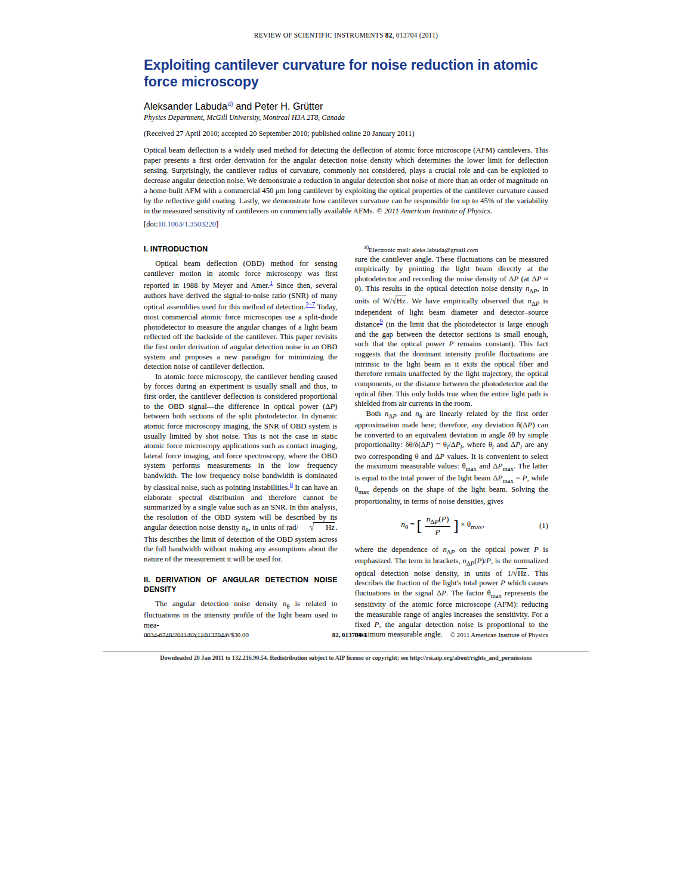REVIEW OF SCIENTIFIC INSTRUMENTS 82, 013704 (2011)
Exploiting cantilever curvature for noise reduction in atomic
force microscopy
Aleksander Labudaa) and Peter H. Grütter
Physics Department, McGill University, Montreal H3A 2T8, Canada
(Received 27 April 2010; accepted 20 September 2010; published online 20 January 2011)
Optical beam deflection is a widely used method for detecting the deflection of atomic force microscope (AFM) cantilevers. This paper presents a first order derivation for the angular detection noise density which determines the lower limit for deflection sensing. Surprisingly, the cantilever radius of curvature, commonly not considered, plays a crucial role and can be exploited to decrease angular detection noise. We demonstrate a reduction in angular detection shot noise of more than an order of magnitude on a home-built AFM with a commercial 450 μm long cantilever by exploiting the optical properties of the cantilever curvature caused by the reflective gold coating. Lastly, we demonstrate how cantilever curvature can be responsible for up to 45% of the variability in the measured sensitivity of cantilevers on commercially available AFMs. © 2011 American Institute of Physics.
[doi:10.1063/1.3503220]
I. INTRODUCTION
Optical beam deflection (OBD) method for sensing cantilever motion in atomic force microscopy was first reported in 1988 by Meyer and Amer.1 Since then, several authors have derived the signal-to-noise ratio (SNR) of many optical assemblies used for this method of detection.2–7 Today, most commercial atomic force microscopes use a split-diode photodetector to measure the angular changes of a light beam reflected off the backside of the cantilever. This paper revisits the first order derivation of angular detection noise in an OBD system and proposes a new paradigm for minimizing the detection noise of cantilever deflection.
In atomic force microscopy, the cantilever bending caused by forces during an experiment is usually small and thus, to first order, the cantilever deflection is considered proportional to the OBD signal—the difference in optical power (ΔP) between both sections of the split photodetector. In dynamic atomic force microscopy imaging, the SNR of OBD system is usually limited by shot noise. This is not the case in static atomic force microscopy applications such as contact imaging, lateral force imaging, and force spectroscopy, where the OBD system performs measurements in the low frequency bandwidth. The low frequency noise bandwidth is dominated by classical noise, such as pointing instabilities.8 It can have an elaborate spectral distribution and therefore cannot be summarized by a single value such as an SNR. In this analysis, the resolution of the OBD system will be described by its angular detection noise density nθ, in units of rad/√Hz. This describes the limit of detection of the OBD system across the full bandwidth without making any assumptions about the nature of the measurement it will be used for.
II. DERIVATION OF ANGULAR DETECTION NOISE DENSITY
The angular detection noise density nθ is related to fluctuations in the intensity profile of the light beam used to mea-
a)Electronic mail: aleks.labuda@gmail.com
sure the cantilever angle. These fluctuations can be measured empirically by pointing the light beam directly at the photodetector and recording the noise density of ΔP (at ΔP ≈ 0). This results in the optical detection noise density nΔP, in units of W/√Hz. We have empirically observed that nΔP is independent of light beam diameter and detector–source distance9 (in the limit that the photodetector is large enough and the gap between the detector sections is small enough, such that the optical power P remains constant). This fact suggests that the dominant intensity profile fluctuations are intrinsic to the light beam as it exits the optical fiber and therefore remain unaffected by the light trajectory, the optical components, or the distance between the photodetector and the optical fiber. This only holds true when the entire light path is shielded from air currents in the room.
Both nΔP and nθ are linearly related by the first order approximation made here; therefore, any deviation δ(ΔP) can be converted to an equivalent deviation in angle δθ by simple proportionality: δθ/δ(ΔP) = θi/ΔPi, where θi and ΔPi are any two corresponding θ and ΔP values. It is convenient to select the maximum measurable values: θmax and ΔPmax. The latter is equal to the total power of the light beam ΔPmax = P, while θmax depends on the shape of the light beam. Solving the proportionality, in terms of noise densities, gives
nθ = [ nΔP(P) P ] × θmax, (1)
where the dependence of nΔP on the optical power P is emphasized. The term in brackets, nΔP(P)/P, is the normalized optical detection noise density, in units of 1/√Hz. This describes the fraction of the light's total power P which causes fluctuations in the signal ΔP. The factor θmax represents the sensitivity of the atomic force microscope (AFM): reducing the measurable range of angles increases the sensitivity. For a fixed P, the angular detection noise is proportional to the maximum measurable angle.
0034-6748/2011/82(1)/013704/6/$30.00 82, 013704-1 © 2011 American Institute of Physics
Downloaded 20 Jan 2011 to 132.216.90.54. Redistribution subject to AIP license or copyright; see http://rsi.aip.org/about/rights_and_permissions